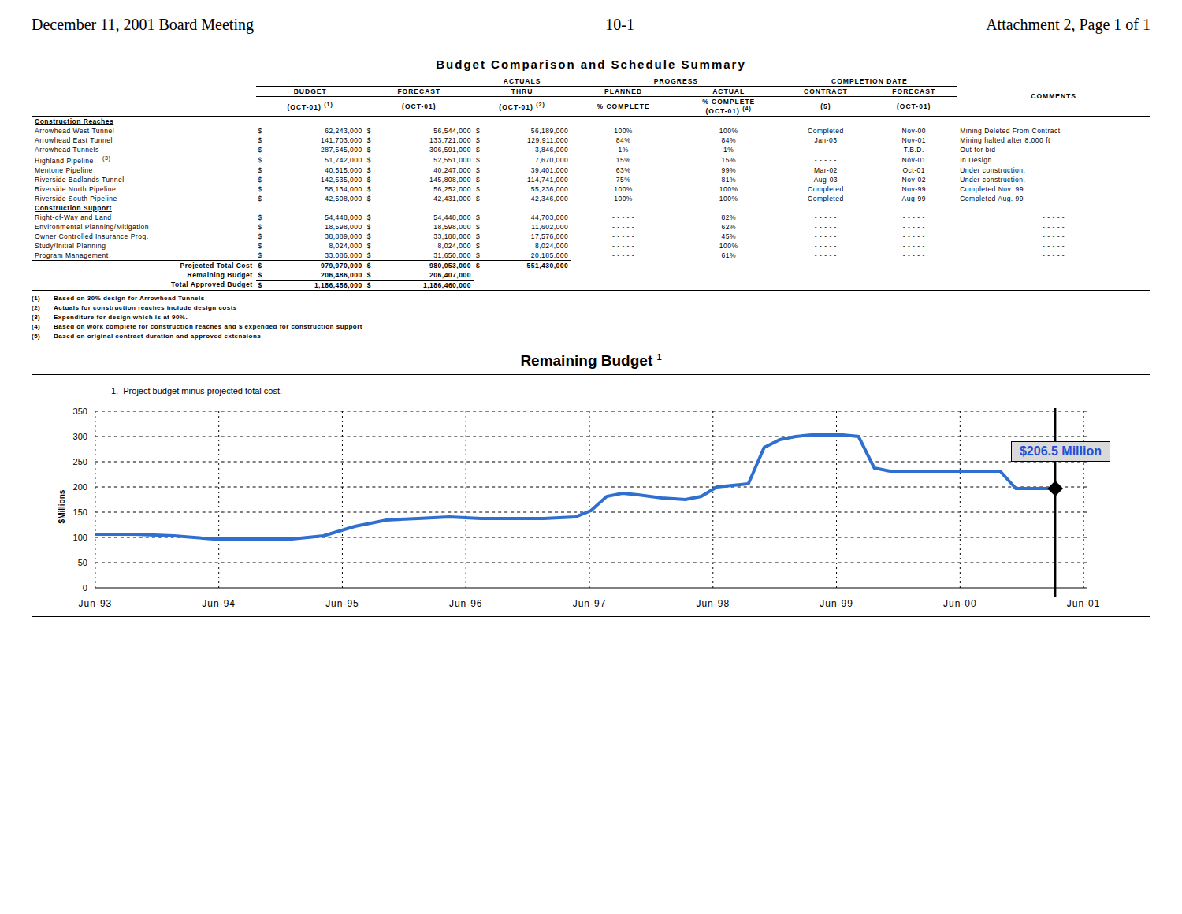December 11, 2001 Board Meeting
10-1
Attachment 2, Page 1 of 1
Budget Comparison and Schedule Summary
| | | | ACTUALS | PROGRESS | COMPLETION DATE | COMMENTS |
| --- | --- | --- | --- | --- | --- | --- |
| BUDGET | FORECAST | THRU | PLANNED | ACTUAL | CONTRACT | FORECAST |
| (OCT-01) (1) | (OCT-01) | (OCT-01) (2) | % COMPLETE | % COMPLETE (OCT-01) (4) | (5) | (OCT-01) |
| Construction Reaches | |
| Arrowhead West Tunnel | $ | 62,243,000 | $ | 56,544,000 | $ | 56,189,000 | 100% | 100% | Completed | Nov-00 | Mining Deleted From Contract |
| Arrowhead East Tunnel | $ | 141,703,000 | $ | 133,721,000 | $ | 129,911,000 | 84% | 84% | Jan-03 | Nov-01 | Mining halted after 8,000 ft |
| Arrowhead Tunnels | $ | 287,545,000 | $ | 306,591,000 | $ | 3,846,000 | 1% | 1% | - - - - - | T.B.D. | Out for bid |
| Highland Pipeline (3) | $ | 51,742,000 | $ | 52,551,000 | $ | 7,670,000 | 15% | 15% | - - - - - | Nov-01 | In Design. |
| Mentone Pipeline | $ | 40,515,000 | $ | 40,247,000 | $ | 39,401,000 | 63% | 99% | Mar-02 | Oct-01 | Under construction. |
| Riverside Badlands Tunnel | $ | 142,535,000 | $ | 145,808,000 | $ | 114,741,000 | 75% | 81% | Aug-03 | Nov-02 | Under construction. |
| Riverside North Pipeline | $ | 58,134,000 | $ | 56,252,000 | $ | 55,236,000 | 100% | 100% | Completed | Nov-99 | Completed Nov. 99 |
| Riverside South Pipeline | $ | 42,508,000 | $ | 42,431,000 | $ | 42,346,000 | 100% | 100% | Completed | Aug-99 | Completed Aug. 99 |
| Construction Support | |
| Right-of-Way and Land | $ | 54,448,000 | $ | 54,448,000 | $ | 44,703,000 | - - - - - | 82% | - - - - - | - - - - - | - - - - - |
| Environmental Planning/Mitigation | $ | 18,598,000 | $ | 18,598,000 | $ | 11,602,000 | - - - - - | 62% | - - - - - | - - - - - | - - - - - |
| Owner Controlled Insurance Prog. | $ | 38,889,000 | $ | 33,188,000 | $ | 17,576,000 | - - - - - | 45% | - - - - - | - - - - - | - - - - - |
| Study/Initial Planning | $ | 8,024,000 | $ | 8,024,000 | $ | 8,024,000 | - - - - - | 100% | - - - - - | - - - - - | - - - - - |
| Program Management | $ | 33,086,000 | $ | 31,650,000 | $ | 20,185,000 | - - - - - | 61% | - - - - - | - - - - - | - - - - - |
| Projected Total Cost | $ | 979,970,000 | $ | 980,053,000 | $ | 551,430,000 | |
| Remaining Budget | $ | 206,486,000 | $ | 206,407,000 | |
| Total Approved Budget | $ | 1,186,456,000 | $ | 1,186,460,000 | |
(1) Based on 30% design for Arrowhead Tunnels
(2) Actuals for construction reaches include design costs
(3) Expenditure for design which is at 90%.
(4) Based on work complete for construction reaches and $ expended for construction support
(5) Based on original contract duration and approved extensions
Remaining Budget 1
1. Project budget minus projected total cost.
$Millions
$206.5 Million
350 300 250 200 150 100 50 0 Jun-93 Jun-94 Jun-95 Jun-96 Jun-97 Jun-98 Jun-99 Jun-00 Jun-01